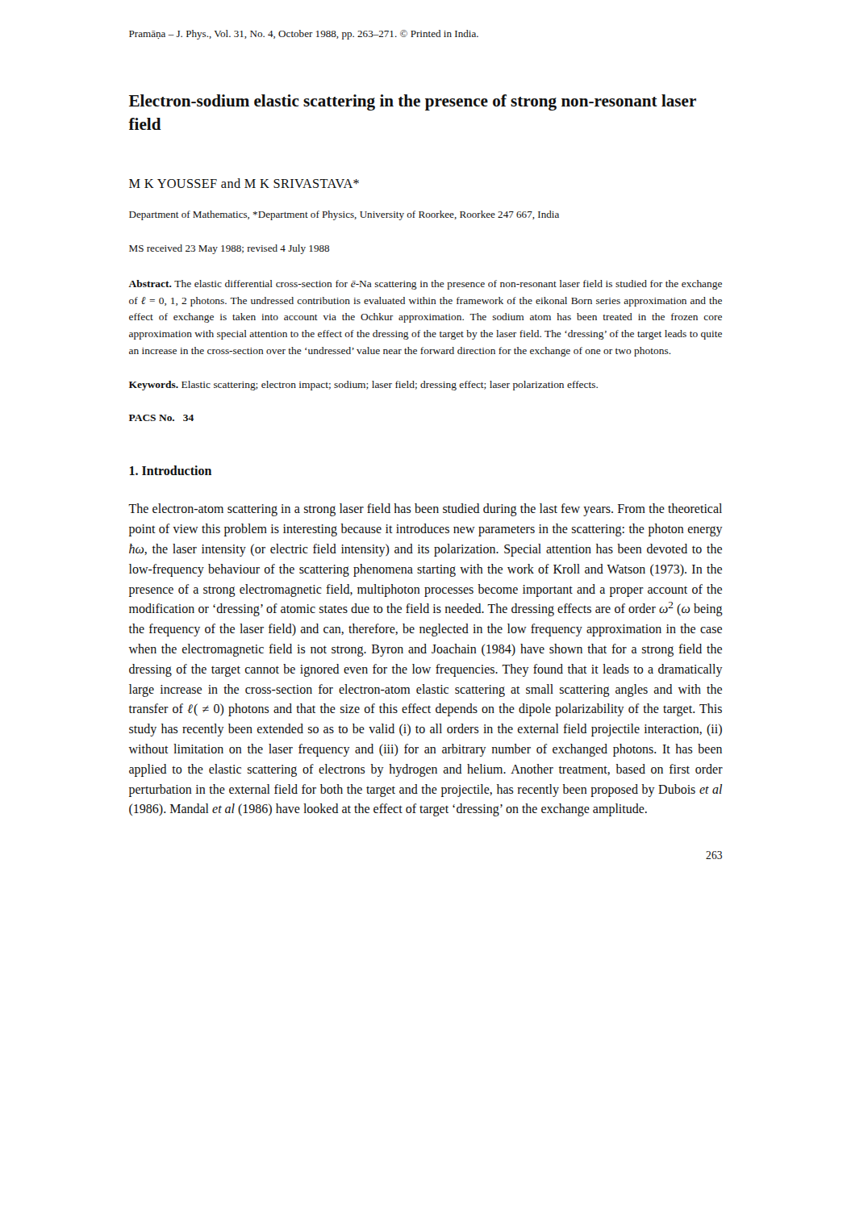Pramāṇa – J. Phys., Vol. 31, No. 4, October 1988, pp. 263–271. © Printed in India.
Electron-sodium elastic scattering in the presence of strong non-resonant laser field
M K YOUSSEF and M K SRIVASTAVA*
Department of Mathematics, *Department of Physics, University of Roorkee, Roorkee 247 667, India
MS received 23 May 1988; revised 4 July 1988
Abstract. The elastic differential cross-section for ē-Na scattering in the presence of non-resonant laser field is studied for the exchange of ℓ = 0, 1, 2 photons. The undressed contribution is evaluated within the framework of the eikonal Born series approximation and the effect of exchange is taken into account via the Ochkur approximation. The sodium atom has been treated in the frozen core approximation with special attention to the effect of the dressing of the target by the laser field. The ‘dressing’ of the target leads to quite an increase in the cross-section over the ‘undressed’ value near the forward direction for the exchange of one or two photons.
Keywords. Elastic scattering; electron impact; sodium; laser field; dressing effect; laser polarization effects.
PACS No. 34
1. Introduction
The electron-atom scattering in a strong laser field has been studied during the last few years. From the theoretical point of view this problem is interesting because it introduces new parameters in the scattering: the photon energy ħω, the laser intensity (or electric field intensity) and its polarization. Special attention has been devoted to the low-frequency behaviour of the scattering phenomena starting with the work of Kroll and Watson (1973). In the presence of a strong electromagnetic field, multiphoton processes become important and a proper account of the modification or ‘dressing’ of atomic states due to the field is needed. The dressing effects are of order ω2 (ω being the frequency of the laser field) and can, therefore, be neglected in the low frequency approximation in the case when the electromagnetic field is not strong. Byron and Joachain (1984) have shown that for a strong field the dressing of the target cannot be ignored even for the low frequencies. They found that it leads to a dramatically large increase in the cross-section for electron-atom elastic scattering at small scattering angles and with the transfer of ℓ( ≠ 0) photons and that the size of this effect depends on the dipole polarizability of the target. This study has recently been extended so as to be valid (i) to all orders in the external field projectile interaction, (ii) without limitation on the laser frequency and (iii) for an arbitrary number of exchanged photons. It has been applied to the elastic scattering of electrons by hydrogen and helium. Another treatment, based on first order perturbation in the external field for both the target and the projectile, has recently been proposed by Dubois et al (1986). Mandal et al (1986) have looked at the effect of target ‘dressing’ on the exchange amplitude.
263